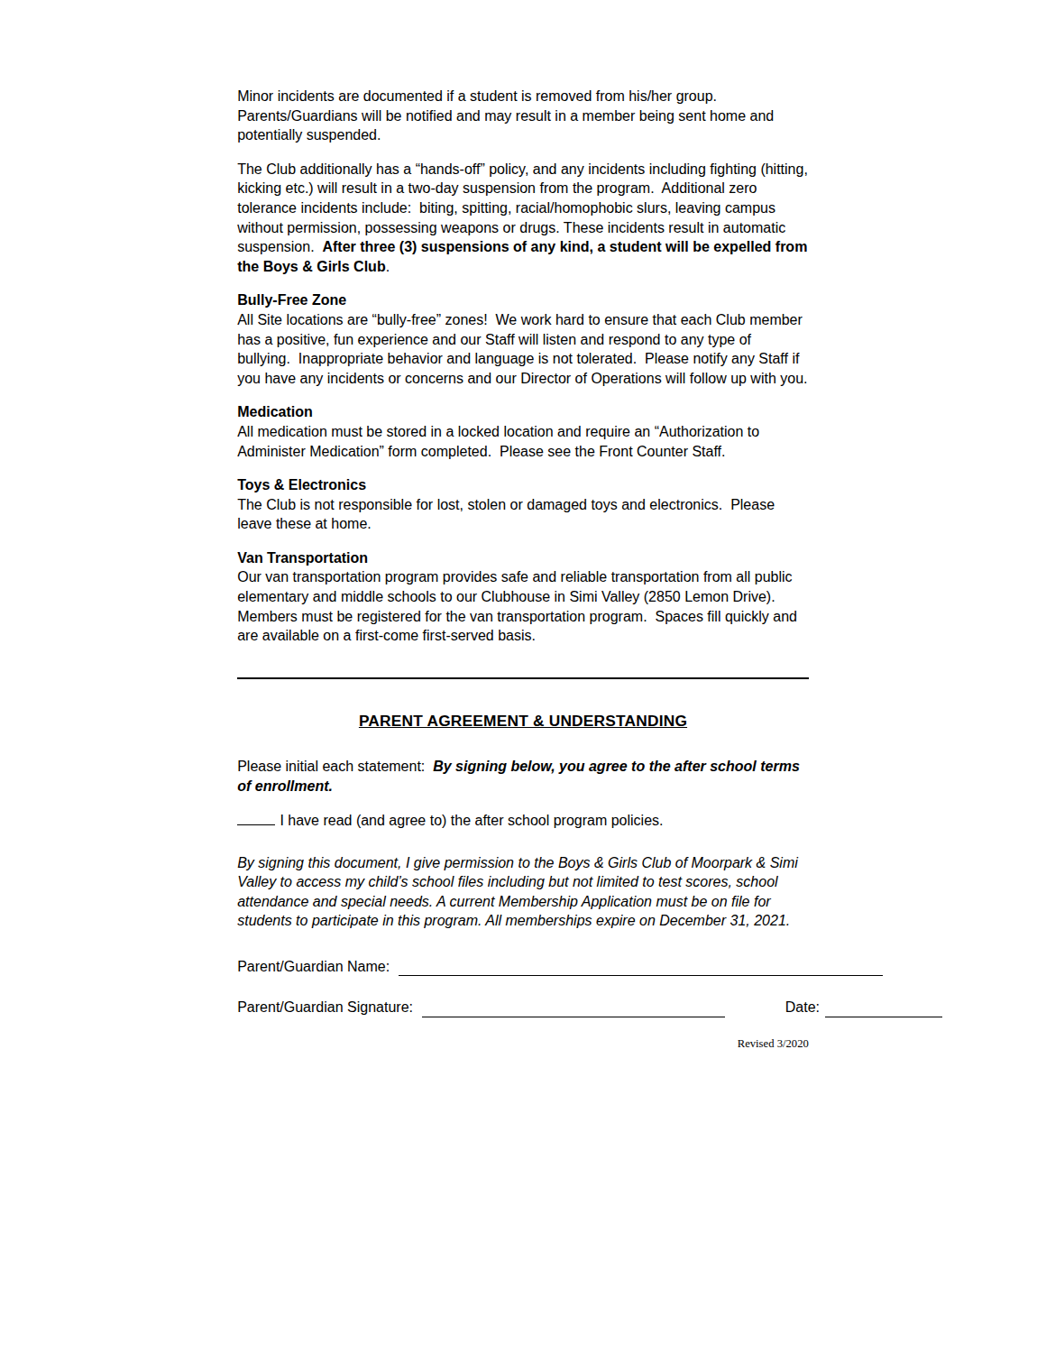Minor incidents are documented if a student is removed from his/her group. Parents/Guardians will be notified and may result in a member being sent home and potentially suspended.
The Club additionally has a “hands-off” policy, and any incidents including fighting (hitting, kicking etc.) will result in a two-day suspension from the program. Additional zero tolerance incidents include: biting, spitting, racial/homophobic slurs, leaving campus without permission, possessing weapons or drugs. These incidents result in automatic suspension. After three (3) suspensions of any kind, a student will be expelled from the Boys & Girls Club.
Bully-Free Zone
All Site locations are “bully-free” zones! We work hard to ensure that each Club member has a positive, fun experience and our Staff will listen and respond to any type of bullying. Inappropriate behavior and language is not tolerated. Please notify any Staff if you have any incidents or concerns and our Director of Operations will follow up with you.
Medication
All medication must be stored in a locked location and require an “Authorization to Administer Medication” form completed. Please see the Front Counter Staff.
Toys & Electronics
The Club is not responsible for lost, stolen or damaged toys and electronics. Please leave these at home.
Van Transportation
Our van transportation program provides safe and reliable transportation from all public elementary and middle schools to our Clubhouse in Simi Valley (2850 Lemon Drive). Members must be registered for the van transportation program. Spaces fill quickly and are available on a first-come first-served basis.
PARENT AGREEMENT & UNDERSTANDING
Please initial each statement: By signing below, you agree to the after school terms of enrollment.
I have read (and agree to) the after school program policies.
By signing this document, I give permission to the Boys & Girls Club of Moorpark & Simi Valley to access my child’s school files including but not limited to test scores, school attendance and special needs. A current Membership Application must be on file for students to participate in this program. All memberships expire on December 31, 2021.
Parent/Guardian Name:
Parent/Guardian Signature: Date:
Revised 3/2020